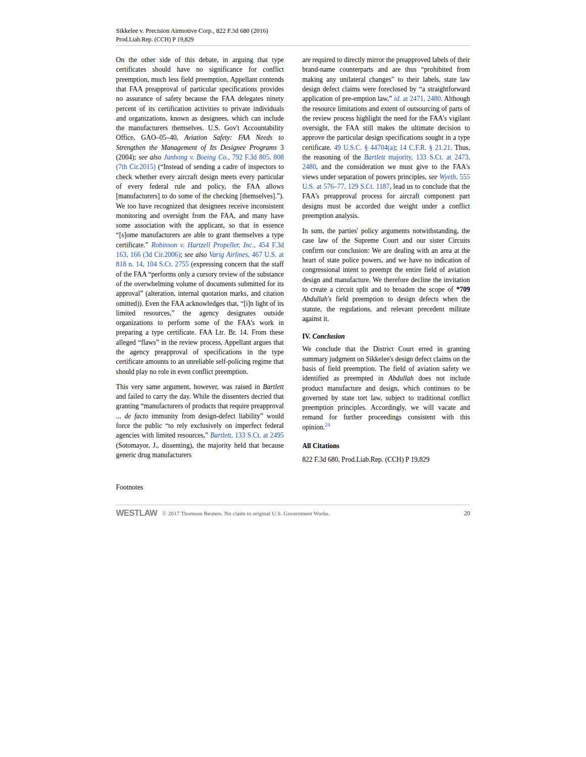Sikkelee v. Precision Airmotive Corp., 822 F.3d 680 (2016)
Prod.Liab.Rep. (CCH) P 19,829
On the other side of this debate, in arguing that type certificates should have no significance for conflict preemption, much less field preemption, Appellant contends that FAA preapproval of particular specifications provides no assurance of safety because the FAA delegates ninety percent of its certification activities to private individuals and organizations, known as designees, which can include the manufacturers themselves. U.S. Gov't Accountability Office, GAO–05–40, Aviation Safety: FAA Needs to Strengthen the Management of Its Designee Programs 3 (2004); see also Junhong v. Boeing Co., 792 F.3d 805, 808 (7th Cir.2015) (“Instead of sending a cadre of inspectors to check whether every aircraft design meets every particular of every federal rule and policy, the FAA allows [manufacturers] to do some of the checking [themselves].”). We too have recognized that designees receive inconsistent monitoring and oversight from the FAA, and many have some association with the applicant, so that in essence “[s]ome manufacturers are able to grant themselves a type certificate.” Robinson v. Hartzell Propeller, Inc., 454 F.3d 163, 166 (3d Cir.2006); see also Varig Airlines, 467 U.S. at 818 n. 14, 104 S.Ct. 2755 (expressing concern that the staff of the FAA “performs only a cursory review of the substance of the overwhelming volume of documents submitted for its approval” (alteration, internal quotation marks, and citation omitted)). Even the FAA acknowledges that, “[i]n light of its limited resources,” the agency designates outside organizations to perform some of the FAA's work in preparing a type certificate. FAA Ltr. Br. 14. From these alleged “flaws” in the review process, Appellant argues that the agency preapproval of specifications in the type certificate amounts to an unreliable self-policing regime that should play no role in even conflict preemption.
This very same argument, however, was raised in Bartlett and failed to carry the day. While the dissenters decried that granting “manufacturers of products that require preapproval ... de facto immunity from design-defect liability” would force the public “to rely exclusively on imperfect federal agencies with limited resources,” Bartlett, 133 S.Ct. at 2495 (Sotomayor, J., dissenting), the majority held that because generic drug manufacturers
are required to directly mirror the preapproved labels of their brand-name counterparts and are thus “prohibited from making any unilateral changes” to their labels, state law design defect claims were foreclosed by “a straightforward application of pre-emption law,” id. at 2471, 2480. Although the resource limitations and extent of outsourcing of parts of the review process highlight the need for the FAA's vigilant oversight, the FAA still makes the ultimate decision to approve the particular design specifications sought in a type certificate. 49 U.S.C. § 44704(a); 14 C.F.R. § 21.21. Thus, the reasoning of the Bartlett majority, 133 S.Ct. at 2473, 2480, and the consideration we must give to the FAA's views under separation of powers principles, see Wyeth, 555 U.S. at 576–77, 129 S.Ct. 1187, lead us to conclude that the FAA's preapproval process for aircraft component part designs must be accorded due weight under a conflict preemption analysis.
In sum, the parties' policy arguments notwithstanding, the case law of the Supreme Court and our sister Circuits confirm our conclusion: We are dealing with an area at the heart of state police powers, and we have no indication of congressional intent to preempt the entire field of aviation design and manufacture. We therefore decline the invitation to create a circuit split and to broaden the scope of *709 Abdullah's field preemption to design defects when the statute, the regulations, and relevant precedent militate against it.
IV. Conclusion
We conclude that the District Court erred in granting summary judgment on Sikkelee's design defect claims on the basis of field preemption. The field of aviation safety we identified as preempted in Abdullah does not include product manufacture and design, which continues to be governed by state tort law, subject to traditional conflict preemption principles. Accordingly, we will vacate and remand for further proceedings consistent with this opinion.24
All Citations
822 F.3d 680, Prod.Liab.Rep. (CCH) P 19,829
Footnotes
WESTLAW
© 2017 Thomson Reuters. No claim to original U.S. Government Works.
20